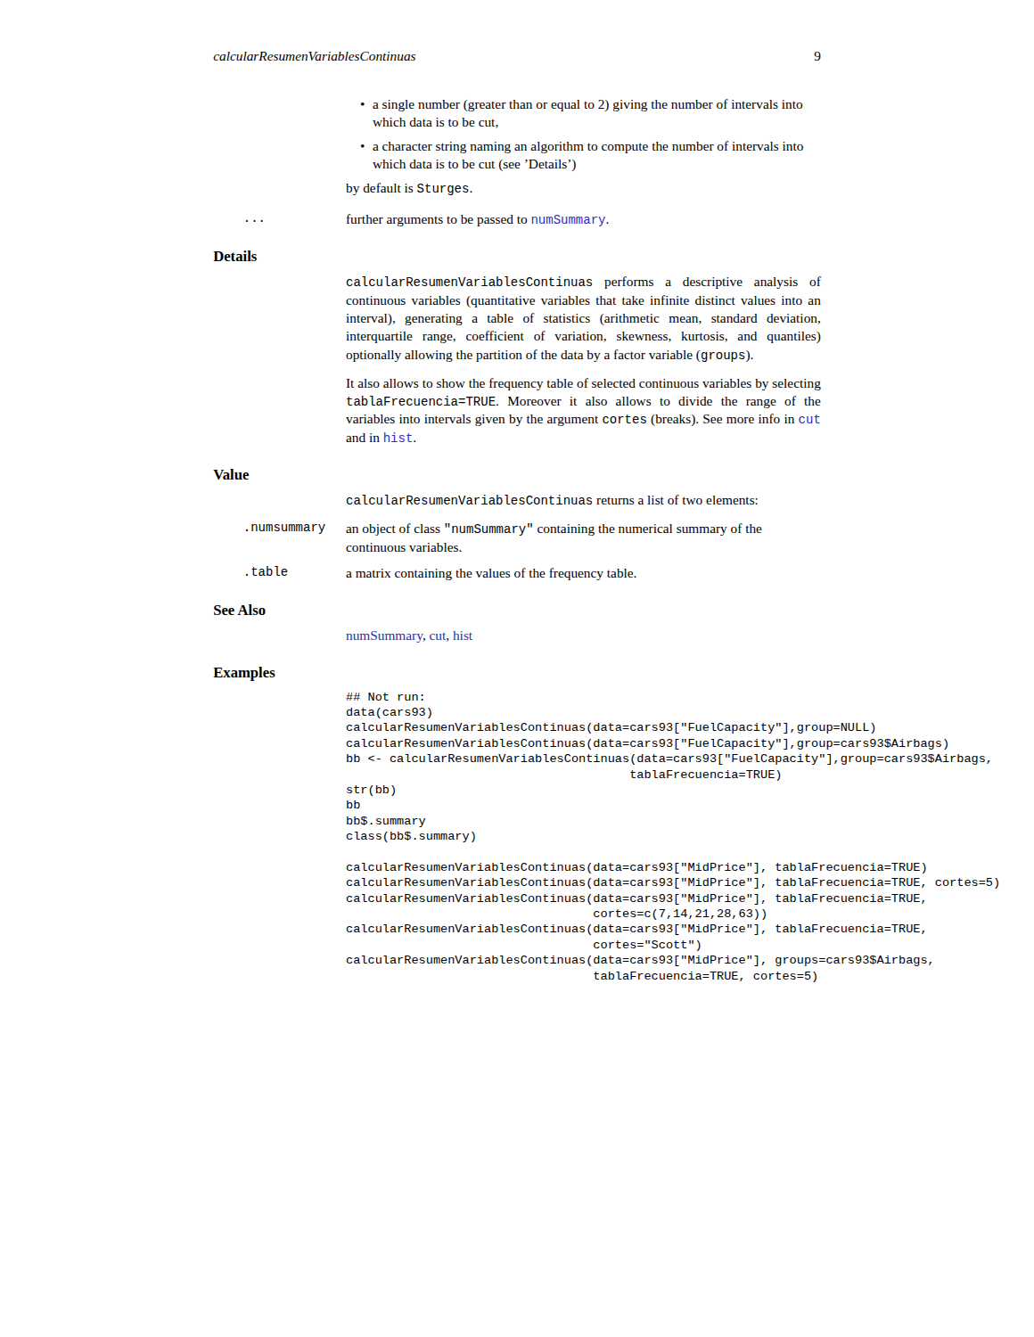calcularResumenVariablesContinuas
9
a single number (greater than or equal to 2) giving the number of intervals into which data is to be cut,
a character string naming an algorithm to compute the number of intervals into which data is to be cut (see ’Details’)
by default is Sturges.
...
further arguments to be passed to numSummary.
Details
calcularResumenVariablesContinuas performs a descriptive analysis of continuous variables (quantitative variables that take infinite distinct values into an interval), generating a table of statistics (arithmetic mean, standard deviation, interquartile range, coefficient of variation, skewness, kurtosis, and quantiles) optionally allowing the partition of the data by a factor variable (groups).
It also allows to show the frequency table of selected continuous variables by selecting tablaFrecuencia=TRUE. Moreover it also allows to divide the range of the variables into intervals given by the argument cortes (breaks). See more info in cut and in hist.
Value
calcularResumenVariablesContinuas returns a list of two elements:
.numsummary
an object of class "numSummary" containing the numerical summary of the continuous variables.
.table
a matrix containing the values of the frequency table.
See Also
numSummary, cut, hist
Examples
## Not run:
data(cars93)
calcularResumenVariablesContinuas(data=cars93["FuelCapacity"],group=NULL)
calcularResumenVariablesContinuas(data=cars93["FuelCapacity"],group=cars93$Airbags)
bb <- calcularResumenVariablesContinuas(data=cars93["FuelCapacity"],group=cars93$Airbags,
                                       tablaFrecuencia=TRUE)
str(bb)
bb
bb$.summary
class(bb$.summary)

calcularResumenVariablesContinuas(data=cars93["MidPrice"], tablaFrecuencia=TRUE)
calcularResumenVariablesContinuas(data=cars93["MidPrice"], tablaFrecuencia=TRUE, cortes=5)
calcularResumenVariablesContinuas(data=cars93["MidPrice"], tablaFrecuencia=TRUE,
                                  cortes=c(7,14,21,28,63))
calcularResumenVariablesContinuas(data=cars93["MidPrice"], tablaFrecuencia=TRUE,
                                  cortes="Scott")
calcularResumenVariablesContinuas(data=cars93["MidPrice"], groups=cars93$Airbags,
                                  tablaFrecuencia=TRUE, cortes=5)